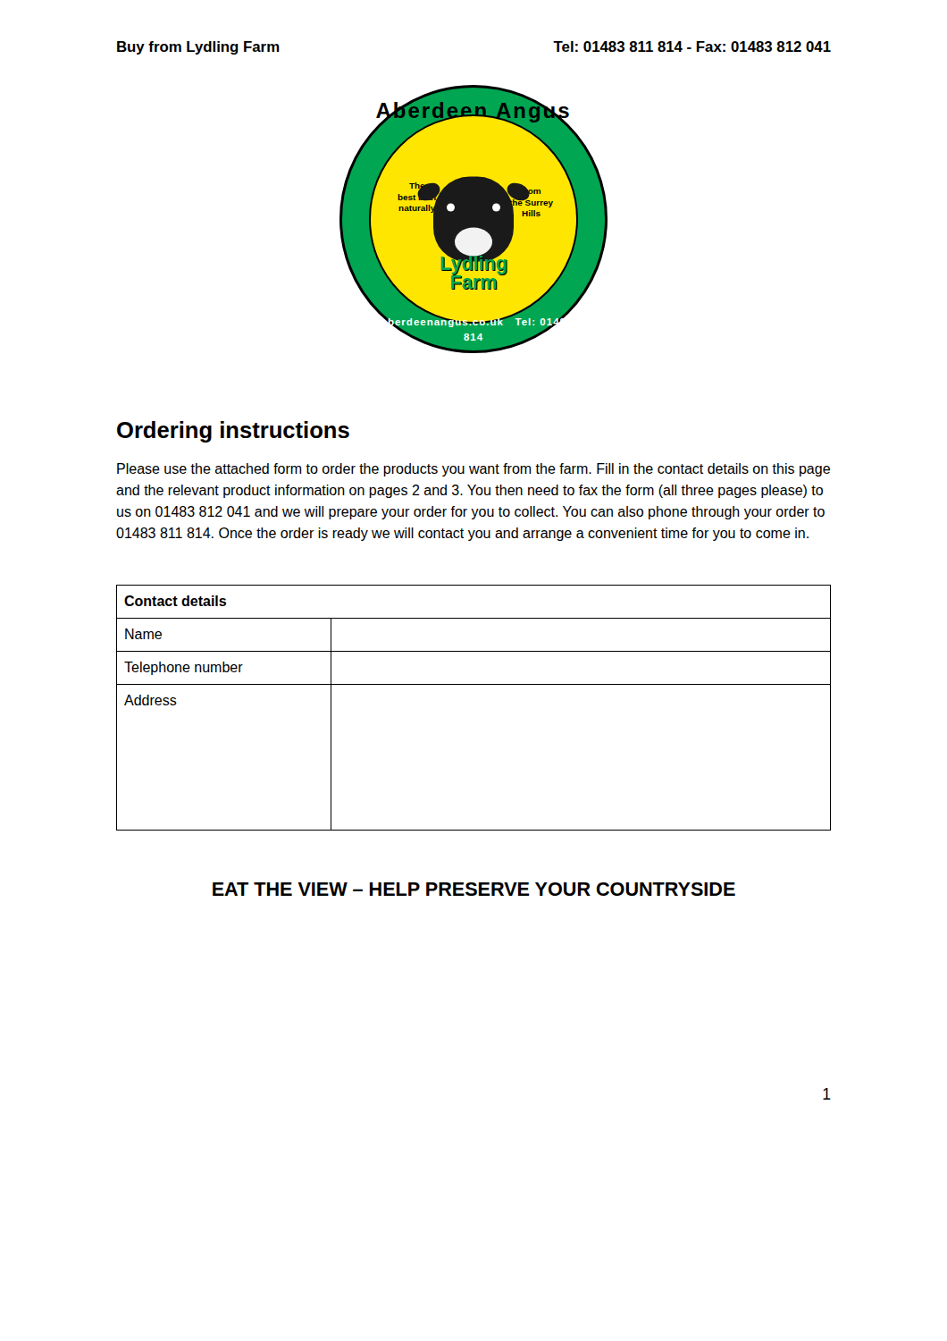Buy from Lydling Farm Tel: 01483 811 814 - Fax: 01483 812 041
Aberdeen Angus
The
best beef
naturally
from
the Surrey
Hills
Lydling
Farm
www.aberdeenangus.co.uk Tel: 01483 811 814
Ordering instructions
Please use the attached form to order the products you want from the farm. Fill in the contact details on this page and the relevant product information on pages 2 and 3. You then need to fax the form (all three pages please) to us on 01483 812 041 and we will prepare your order for you to collect. You can also phone through your order to 01483 811 814. Once the order is ready we will contact you and arrange a convenient time for you to come in.
| Contact details |
| --- |
| Name | |
| Telephone number | |
| Address | |
EAT THE VIEW – HELP PRESERVE YOUR COUNTRYSIDE
1